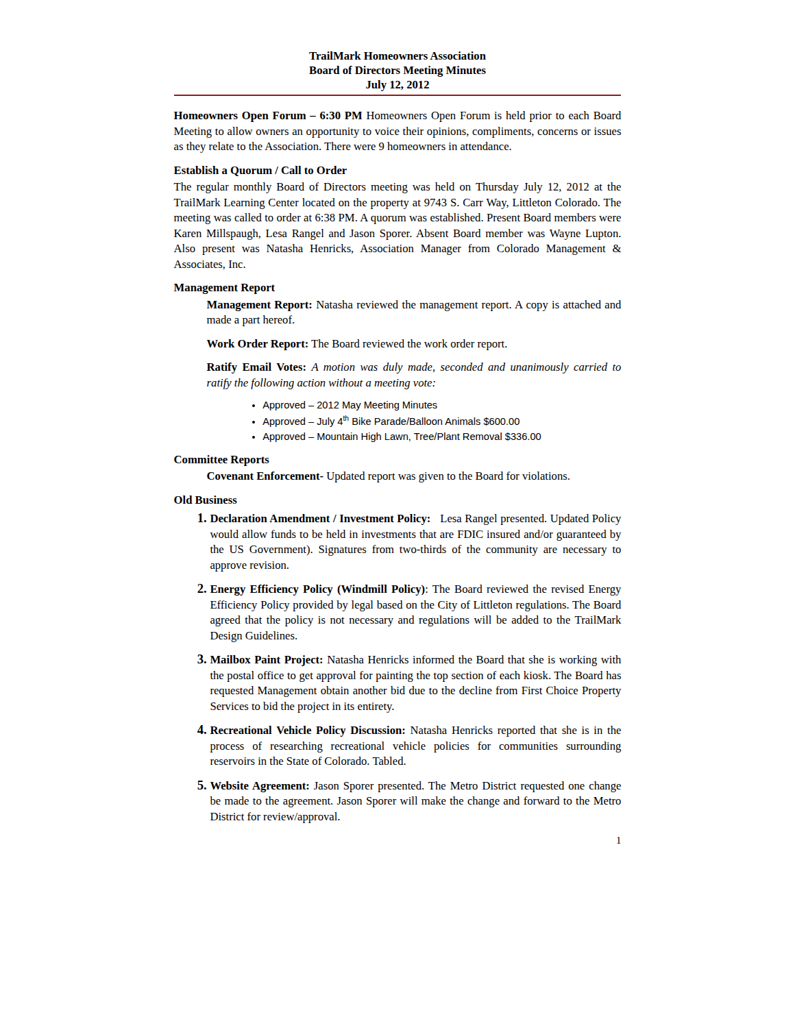TrailMark Homeowners Association Board of Directors Meeting Minutes July 12, 2012
Homeowners Open Forum – 6:30 PM Homeowners Open Forum is held prior to each Board Meeting to allow owners an opportunity to voice their opinions, compliments, concerns or issues as they relate to the Association. There were 9 homeowners in attendance.
Establish a Quorum / Call to Order
The regular monthly Board of Directors meeting was held on Thursday July 12, 2012 at the TrailMark Learning Center located on the property at 9743 S. Carr Way, Littleton Colorado. The meeting was called to order at 6:38 PM. A quorum was established. Present Board members were Karen Millspaugh, Lesa Rangel and Jason Sporer. Absent Board member was Wayne Lupton. Also present was Natasha Henricks, Association Manager from Colorado Management & Associates, Inc.
Management Report
Management Report: Natasha reviewed the management report. A copy is attached and made a part hereof.
Work Order Report: The Board reviewed the work order report.
Ratify Email Votes: A motion was duly made, seconded and unanimously carried to ratify the following action without a meeting vote:
Approved – 2012 May Meeting Minutes
Approved – July 4th Bike Parade/Balloon Animals $600.00
Approved – Mountain High Lawn, Tree/Plant Removal $336.00
Committee Reports
Covenant Enforcement- Updated report was given to the Board for violations.
Old Business
Declaration Amendment / Investment Policy: Lesa Rangel presented. Updated Policy would allow funds to be held in investments that are FDIC insured and/or guaranteed by the US Government). Signatures from two-thirds of the community are necessary to approve revision.
Energy Efficiency Policy (Windmill Policy): The Board reviewed the revised Energy Efficiency Policy provided by legal based on the City of Littleton regulations. The Board agreed that the policy is not necessary and regulations will be added to the TrailMark Design Guidelines.
Mailbox Paint Project: Natasha Henricks informed the Board that she is working with the postal office to get approval for painting the top section of each kiosk. The Board has requested Management obtain another bid due to the decline from First Choice Property Services to bid the project in its entirety.
Recreational Vehicle Policy Discussion: Natasha Henricks reported that she is in the process of researching recreational vehicle policies for communities surrounding reservoirs in the State of Colorado. Tabled.
Website Agreement: Jason Sporer presented. The Metro District requested one change be made to the agreement. Jason Sporer will make the change and forward to the Metro District for review/approval.
1